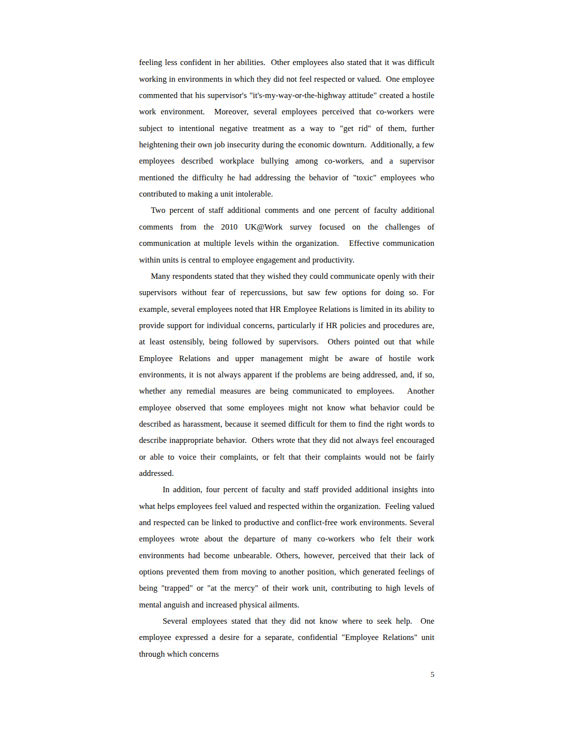feeling less confident in her abilities. Other employees also stated that it was difficult working in environments in which they did not feel respected or valued. One employee commented that his supervisor's "it's-my-way-or-the-highway attitude" created a hostile work environment. Moreover, several employees perceived that co-workers were subject to intentional negative treatment as a way to "get rid" of them, further heightening their own job insecurity during the economic downturn. Additionally, a few employees described workplace bullying among co-workers, and a supervisor mentioned the difficulty he had addressing the behavior of "toxic" employees who contributed to making a unit intolerable.
Two percent of staff additional comments and one percent of faculty additional comments from the 2010 UK@Work survey focused on the challenges of communication at multiple levels within the organization. Effective communication within units is central to employee engagement and productivity.
Many respondents stated that they wished they could communicate openly with their supervisors without fear of repercussions, but saw few options for doing so. For example, several employees noted that HR Employee Relations is limited in its ability to provide support for individual concerns, particularly if HR policies and procedures are, at least ostensibly, being followed by supervisors. Others pointed out that while Employee Relations and upper management might be aware of hostile work environments, it is not always apparent if the problems are being addressed, and, if so, whether any remedial measures are being communicated to employees. Another employee observed that some employees might not know what behavior could be described as harassment, because it seemed difficult for them to find the right words to describe inappropriate behavior. Others wrote that they did not always feel encouraged or able to voice their complaints, or felt that their complaints would not be fairly addressed.
In addition, four percent of faculty and staff provided additional insights into what helps employees feel valued and respected within the organization. Feeling valued and respected can be linked to productive and conflict-free work environments. Several employees wrote about the departure of many co-workers who felt their work environments had become unbearable. Others, however, perceived that their lack of options prevented them from moving to another position, which generated feelings of being "trapped" or "at the mercy" of their work unit, contributing to high levels of mental anguish and increased physical ailments.
Several employees stated that they did not know where to seek help. One employee expressed a desire for a separate, confidential "Employee Relations" unit through which concerns
5